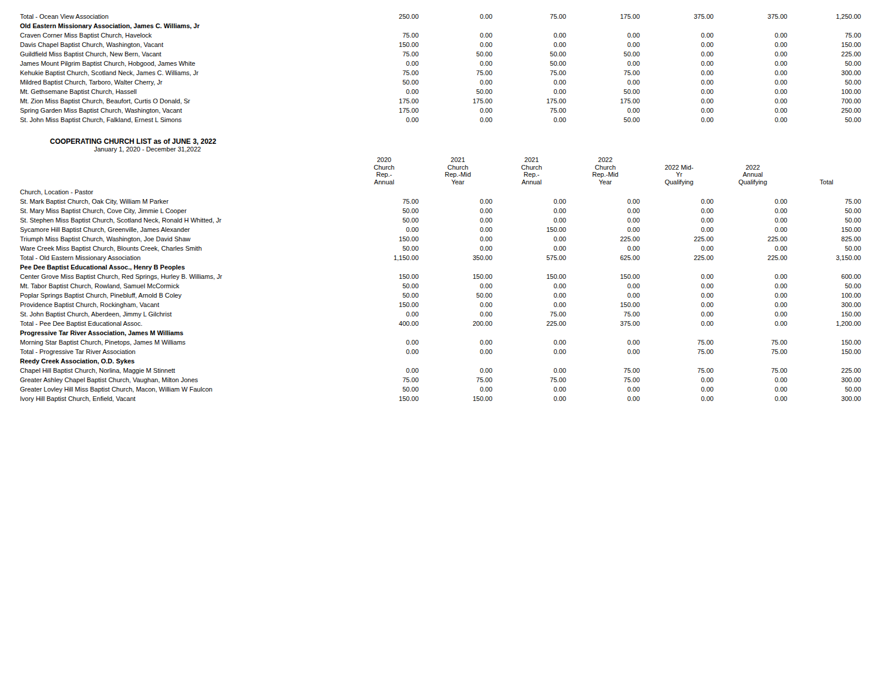| Total - Ocean View Association | 250.00 | 0.00 | 75.00 | 175.00 | 375.00 | 375.00 | 1,250.00 |
| Old Eastern Missionary Association, James C. Williams, Jr | | | | | | | |
| Craven Corner Miss Baptist Church, Havelock | 75.00 | 0.00 | 0.00 | 0.00 | 0.00 | 0.00 | 75.00 |
| Davis Chapel Baptist Church, Washington, Vacant | 150.00 | 0.00 | 0.00 | 0.00 | 0.00 | 0.00 | 150.00 |
| Guildfield Miss Baptist Church, New Bern, Vacant | 75.00 | 50.00 | 50.00 | 50.00 | 0.00 | 0.00 | 225.00 |
| James Mount Pilgrim Baptist Church, Hobgood, James White | 0.00 | 0.00 | 50.00 | 0.00 | 0.00 | 0.00 | 50.00 |
| Kehukie Baptist Church, Scotland Neck, James C. Williams, Jr | 75.00 | 75.00 | 75.00 | 75.00 | 0.00 | 0.00 | 300.00 |
| Mildred Baptist Church, Tarboro, Walter Cherry, Jr | 50.00 | 0.00 | 0.00 | 0.00 | 0.00 | 0.00 | 50.00 |
| Mt. Gethsemane Baptist Church, Hassell | 0.00 | 50.00 | 0.00 | 50.00 | 0.00 | 0.00 | 100.00 |
| Mt. Zion Miss Baptist Church, Beaufort, Curtis O Donald, Sr | 175.00 | 175.00 | 175.00 | 175.00 | 0.00 | 0.00 | 700.00 |
| Spring Garden Miss Baptist Church, Washington, Vacant | 175.00 | 0.00 | 75.00 | 0.00 | 0.00 | 0.00 | 250.00 |
| St. John Miss Baptist Church, Falkland, Ernest L Simons | 0.00 | 0.00 | 0.00 | 50.00 | 0.00 | 0.00 | 50.00 |
COOPERATING CHURCH LIST as of JUNE 3, 2022
January 1, 2020 - December 31,2022
| | 2020 Church Rep.- Annual | 2021 Church Rep.-Mid Year | 2021 Church Rep.- Annual | 2022 Church Rep.-Mid Year | 2022 Mid- Yr Qualifying | 2022 Annual Qualifying | Total |
| Church, Location - Pastor | | | | | | | |
| St. Mark Baptist Church, Oak City, William M Parker | 75.00 | 0.00 | 0.00 | 0.00 | 0.00 | 0.00 | 75.00 |
| St. Mary Miss Baptist Church, Cove City, Jimmie L Cooper | 50.00 | 0.00 | 0.00 | 0.00 | 0.00 | 0.00 | 50.00 |
| St. Stephen Miss Baptist Church, Scotland Neck, Ronald H Whitted, Jr | 50.00 | 0.00 | 0.00 | 0.00 | 0.00 | 0.00 | 50.00 |
| Sycamore Hill Baptist Church, Greenville, James Alexander | 0.00 | 0.00 | 150.00 | 0.00 | 0.00 | 0.00 | 150.00 |
| Triumph Miss Baptist Church, Washington, Joe David Shaw | 150.00 | 0.00 | 0.00 | 225.00 | 225.00 | 225.00 | 825.00 |
| Ware Creek Miss Baptist Church, Blounts Creek, Charles Smith | 50.00 | 0.00 | 0.00 | 0.00 | 0.00 | 0.00 | 50.00 |
| Total - Old Eastern Missionary Association | 1,150.00 | 350.00 | 575.00 | 625.00 | 225.00 | 225.00 | 3,150.00 |
| Pee Dee Baptist Educational Assoc., Henry B Peoples | | | | | | | |
| Center Grove Miss Baptist Church, Red Springs, Hurley B. Williams, Jr | 150.00 | 150.00 | 150.00 | 150.00 | 0.00 | 0.00 | 600.00 |
| Mt. Tabor Baptist Church, Rowland, Samuel McCormick | 50.00 | 0.00 | 0.00 | 0.00 | 0.00 | 0.00 | 50.00 |
| Poplar Springs Baptist Church, Pinebluff, Arnold B Coley | 50.00 | 50.00 | 0.00 | 0.00 | 0.00 | 0.00 | 100.00 |
| Providence Baptist Church, Rockingham, Vacant | 150.00 | 0.00 | 0.00 | 150.00 | 0.00 | 0.00 | 300.00 |
| St. John Baptist Church, Aberdeen, Jimmy L Gilchrist | 0.00 | 0.00 | 75.00 | 75.00 | 0.00 | 0.00 | 150.00 |
| Total - Pee Dee Baptist Educational Assoc. | 400.00 | 200.00 | 225.00 | 375.00 | 0.00 | 0.00 | 1,200.00 |
| Progressive Tar River Association, James M Williams | | | | | | | |
| Morning Star Baptist Church, Pinetops, James M Williams | 0.00 | 0.00 | 0.00 | 0.00 | 75.00 | 75.00 | 150.00 |
| Total - Progressive Tar River Association | 0.00 | 0.00 | 0.00 | 0.00 | 75.00 | 75.00 | 150.00 |
| Reedy Creek Association, O.D. Sykes | | | | | | | |
| Chapel Hill Baptist Church, Norlina, Maggie M Stinnett | 0.00 | 0.00 | 0.00 | 75.00 | 75.00 | 75.00 | 225.00 |
| Greater Ashley Chapel Baptist Church, Vaughan, Milton Jones | 75.00 | 75.00 | 75.00 | 75.00 | 0.00 | 0.00 | 300.00 |
| Greater Lovley Hill Miss Baptist Church, Macon, William W Faulcon | 50.00 | 0.00 | 0.00 | 0.00 | 0.00 | 0.00 | 50.00 |
| Ivory Hill Baptist Church, Enfield, Vacant | 150.00 | 150.00 | 0.00 | 0.00 | 0.00 | 0.00 | 300.00 |